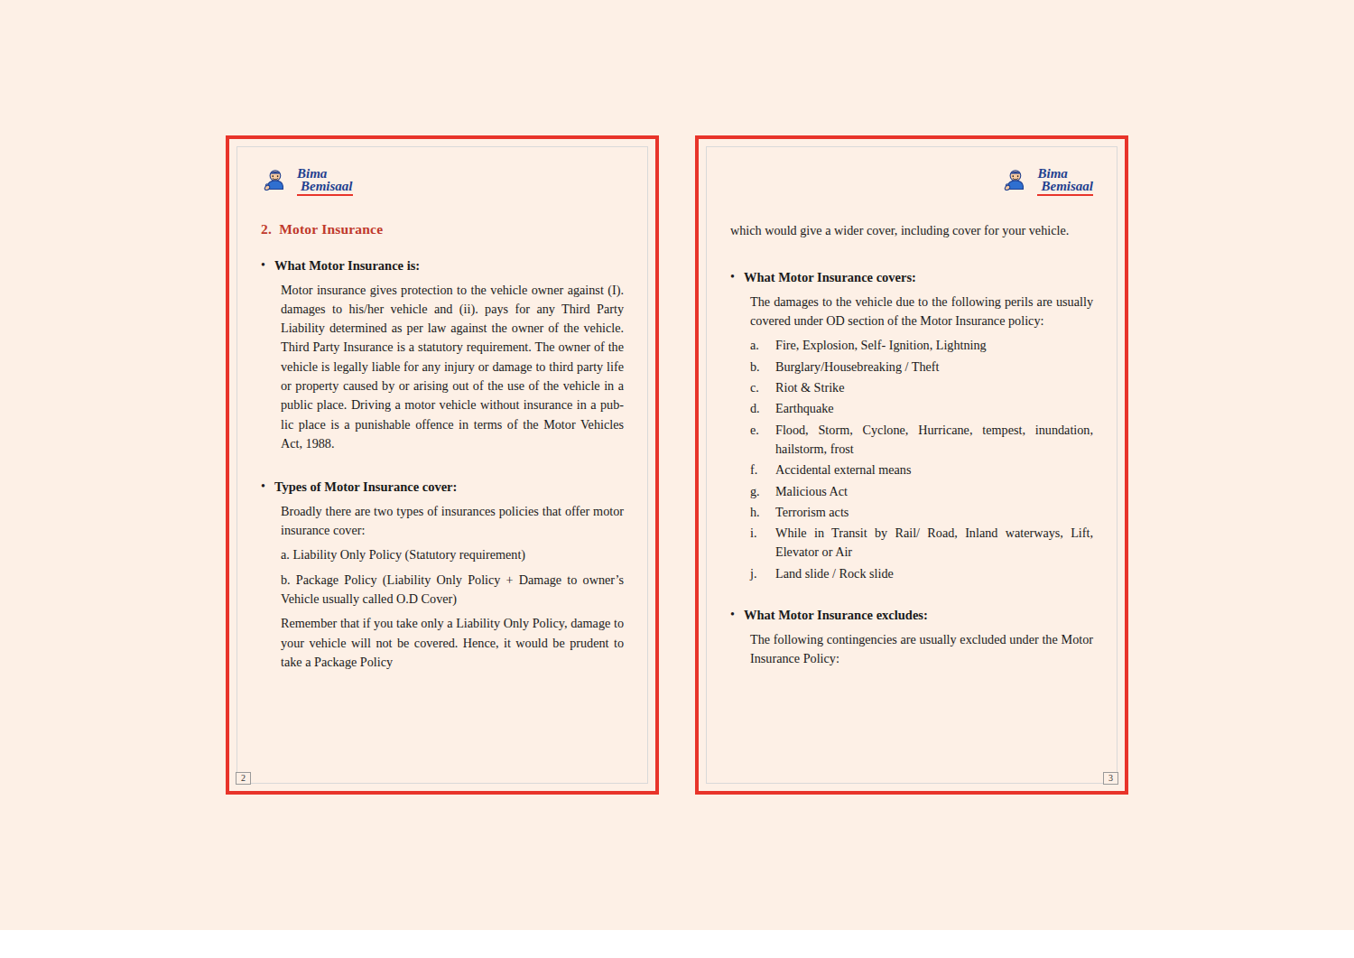Bima Bemisaal
2. Motor Insurance
•
What Motor Insurance is:
Motor insurance gives protection to the vehicle owner against (I). damages to his/her vehicle and (ii). pays for any Third Party Liability determined as per law against the owner of the vehicle. Third Party Insurance is a statutory requirement. The owner of the vehicle is legally liable for any injury or damage to third party life or property caused by or arising out of the use of the vehicle in a public place. Driving a motor vehicle without insurance in a public place is a punishable offence in terms of the Motor Vehicles Act, 1988.
•
Types of Motor Insurance cover:
Broadly there are two types of insurances policies that offer motor insurance cover:
a. Liability Only Policy (Statutory requirement)
b. Package Policy (Liability Only Policy + Damage to owner’s Vehicle usually called O.D Cover)
Remember that if you take only a Liability Only Policy, damage to your vehicle will not be covered. Hence, it would be prudent to take a Package Policy
2
Bima Bemisaal
which would give a wider cover, including cover for your vehicle.
•
What Motor Insurance covers:
The damages to the vehicle due to the following perils are usually covered under OD section of the Motor Insurance policy:
a. Fire, Explosion, Self- Ignition, Lightning
b. Burglary/Housebreaking / Theft
c. Riot & Strike
d. Earthquake
e. Flood, Storm, Cyclone, Hurricane, tempest, inundation, hailstorm, frost
f. Accidental external means
g. Malicious Act
h. Terrorism acts
i. While in Transit by Rail/ Road, Inland waterways, Lift, Elevator or Air
j. Land slide / Rock slide
•
What Motor Insurance excludes:
The following contingencies are usually excluded under the Motor Insurance Policy:
3